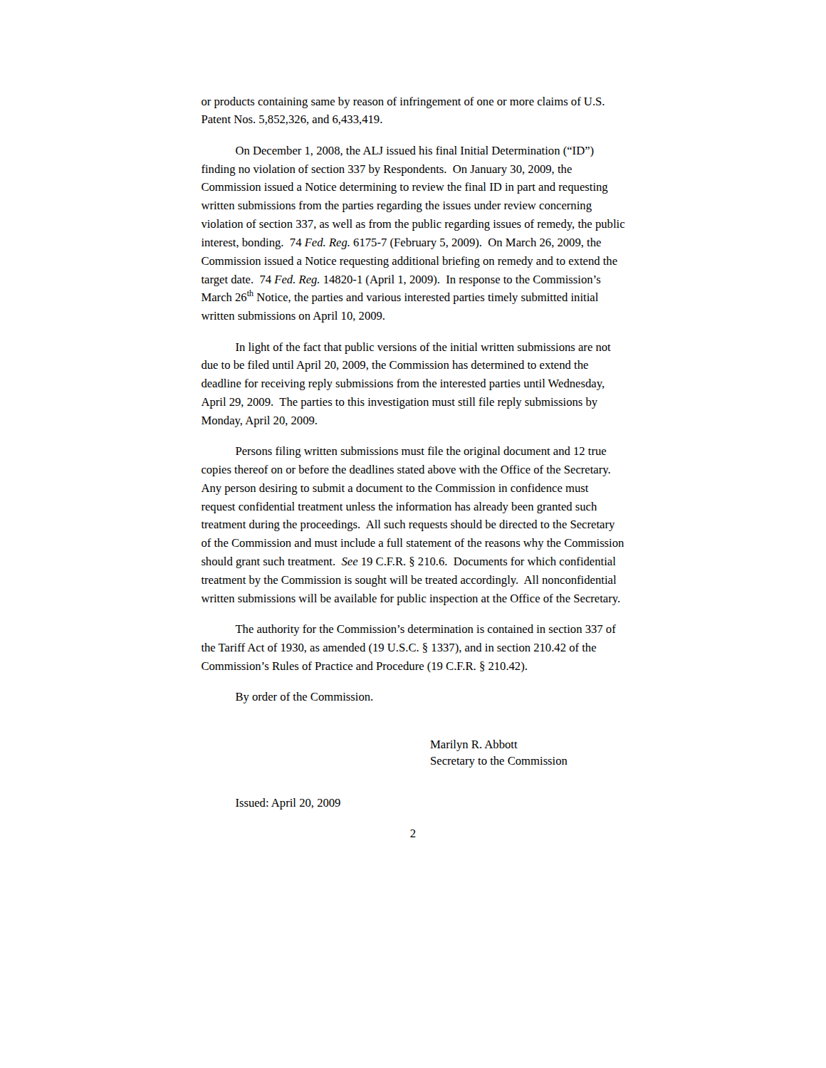or products containing same by reason of infringement of one or more claims of U.S. Patent Nos. 5,852,326, and 6,433,419.
On December 1, 2008, the ALJ issued his final Initial Determination (“ID”) finding no violation of section 337 by Respondents. On January 30, 2009, the Commission issued a Notice determining to review the final ID in part and requesting written submissions from the parties regarding the issues under review concerning violation of section 337, as well as from the public regarding issues of remedy, the public interest, bonding. 74 Fed. Reg. 6175-7 (February 5, 2009). On March 26, 2009, the Commission issued a Notice requesting additional briefing on remedy and to extend the target date. 74 Fed. Reg. 14820-1 (April 1, 2009). In response to the Commission’s March 26th Notice, the parties and various interested parties timely submitted initial written submissions on April 10, 2009.
In light of the fact that public versions of the initial written submissions are not due to be filed until April 20, 2009, the Commission has determined to extend the deadline for receiving reply submissions from the interested parties until Wednesday, April 29, 2009. The parties to this investigation must still file reply submissions by Monday, April 20, 2009.
Persons filing written submissions must file the original document and 12 true copies thereof on or before the deadlines stated above with the Office of the Secretary. Any person desiring to submit a document to the Commission in confidence must request confidential treatment unless the information has already been granted such treatment during the proceedings. All such requests should be directed to the Secretary of the Commission and must include a full statement of the reasons why the Commission should grant such treatment. See 19 C.F.R. § 210.6. Documents for which confidential treatment by the Commission is sought will be treated accordingly. All nonconfidential written submissions will be available for public inspection at the Office of the Secretary.
The authority for the Commission’s determination is contained in section 337 of the Tariff Act of 1930, as amended (19 U.S.C. § 1337), and in section 210.42 of the Commission’s Rules of Practice and Procedure (19 C.F.R. § 210.42).
By order of the Commission.
Marilyn R. Abbott
Secretary to the Commission
Issued: April 20, 2009
2